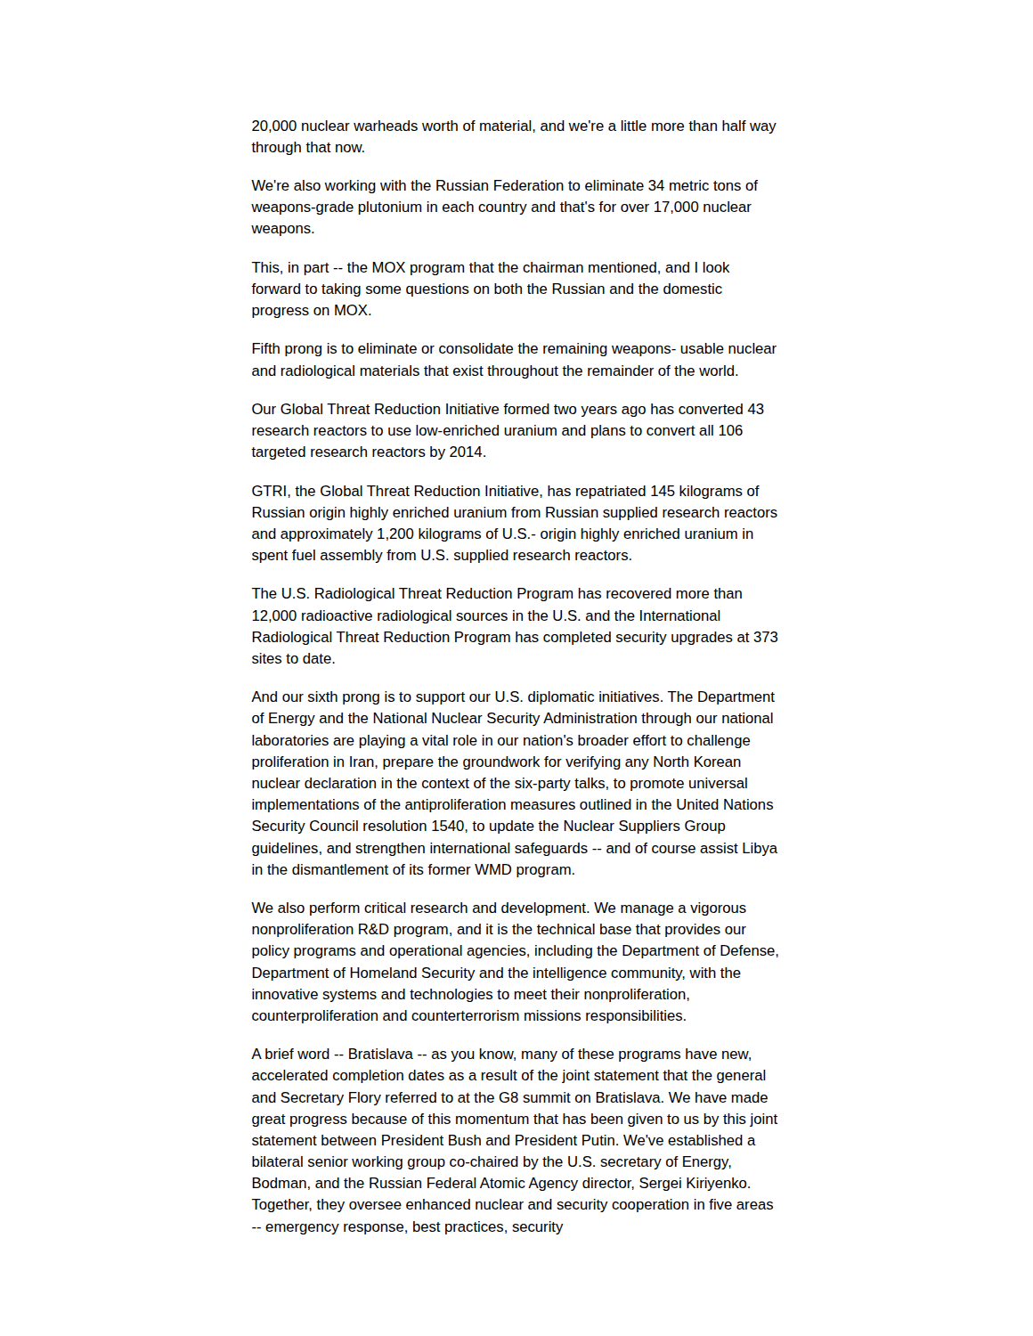20,000 nuclear warheads worth of material, and we're a little more than half way through that now.
We're also working with the Russian Federation to eliminate 34 metric tons of weapons-grade plutonium in each country and that's for over 17,000 nuclear weapons.
This, in part -- the MOX program that the chairman mentioned, and I look forward to taking some questions on both the Russian and the domestic progress on MOX.
Fifth prong is to eliminate or consolidate the remaining weapons- usable nuclear and radiological materials that exist throughout the remainder of the world.
Our Global Threat Reduction Initiative formed two years ago has converted 43 research reactors to use low-enriched uranium and plans to convert all 106 targeted research reactors by 2014.
GTRI, the Global Threat Reduction Initiative, has repatriated 145 kilograms of Russian origin highly enriched uranium from Russian supplied research reactors and approximately 1,200 kilograms of U.S.- origin highly enriched uranium in spent fuel assembly from U.S. supplied research reactors.
The U.S. Radiological Threat Reduction Program has recovered more than 12,000 radioactive radiological sources in the U.S. and the International Radiological Threat Reduction Program has completed security upgrades at 373 sites to date.
And our sixth prong is to support our U.S. diplomatic initiatives. The Department of Energy and the National Nuclear Security Administration through our national laboratories are playing a vital role in our nation's broader effort to challenge proliferation in Iran, prepare the groundwork for verifying any North Korean nuclear declaration in the context of the six-party talks, to promote universal implementations of the antiproliferation measures outlined in the United Nations Security Council resolution 1540, to update the Nuclear Suppliers Group guidelines, and strengthen international safeguards -- and of course assist Libya in the dismantlement of its former WMD program.
We also perform critical research and development. We manage a vigorous nonproliferation R&D program, and it is the technical base that provides our policy programs and operational agencies, including the Department of Defense, Department of Homeland Security and the intelligence community, with the innovative systems and technologies to meet their nonproliferation, counterproliferation and counterterrorism missions responsibilities.
A brief word -- Bratislava -- as you know, many of these programs have new, accelerated completion dates as a result of the joint statement that the general and Secretary Flory referred to at the G8 summit on Bratislava. We have made great progress because of this momentum that has been given to us by this joint statement between President Bush and President Putin. We've established a bilateral senior working group co-chaired by the U.S. secretary of Energy, Bodman, and the Russian Federal Atomic Agency director, Sergei Kiriyenko. Together, they oversee enhanced nuclear and security cooperation in five areas -- emergency response, best practices, security